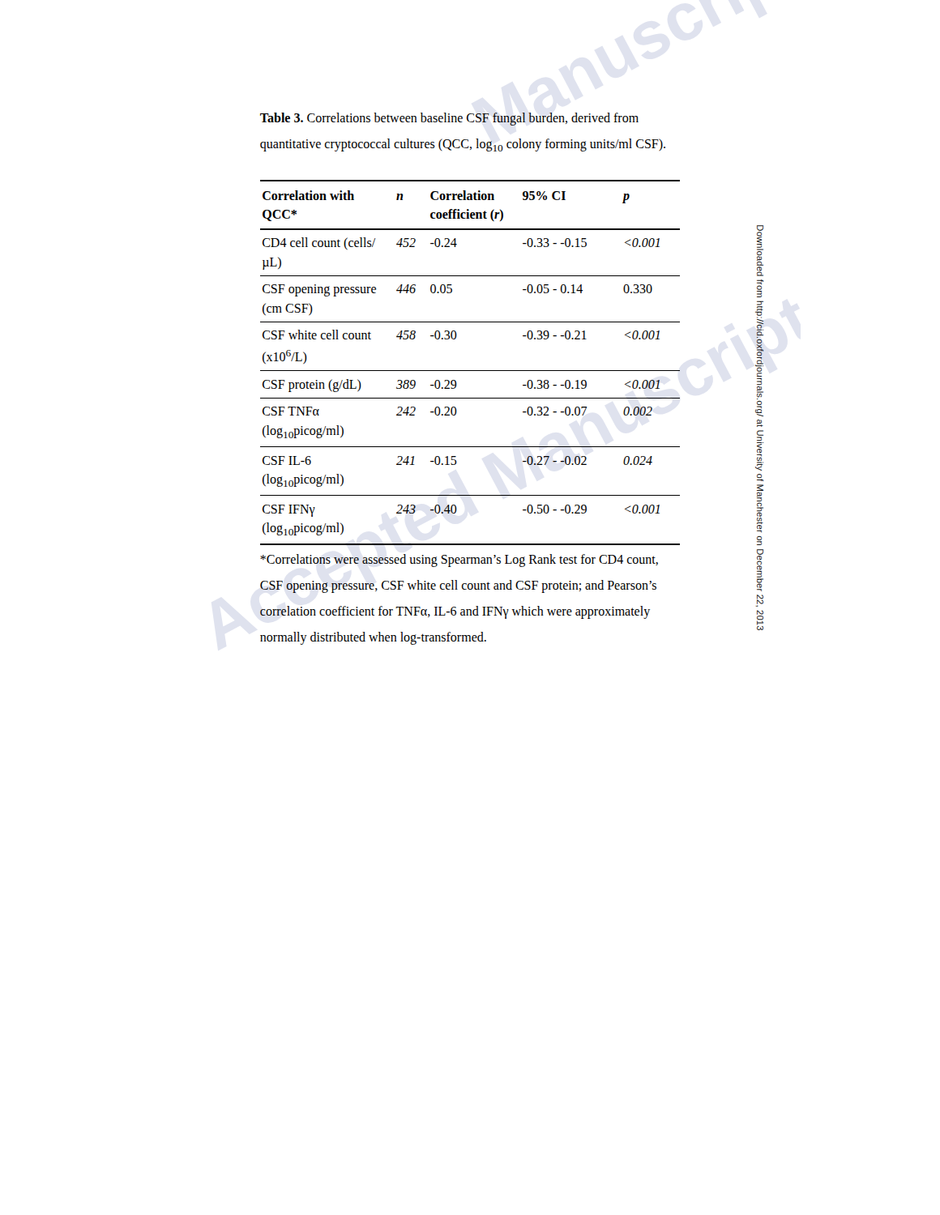Manuscript
Accepted Manuscript
Table 3. Correlations between baseline CSF fungal burden, derived from quantitative cryptococcal cultures (QCC, log10 colony forming units/ml CSF).
| Correlation with QCC* | n | Correlation coefficient ( r ) | 95% CI | p |
| --- | --- | --- | --- | --- |
| CD4 cell count (cells/µL) | 452 | -0.24 | -0.33 - -0.15 | <0.001 |
| CSF opening pressure (cm CSF) | 446 | 0.05 | -0.05 - 0.14 | 0.330 |
| CSF white cell count (x10 6 /L) | 458 | -0.30 | -0.39 - -0.21 | <0.001 |
| CSF protein (g/dL) | 389 | -0.29 | -0.38 - -0.19 | <0.001 |
| CSF TNFα (log 10 picog/ml) | 242 | -0.20 | -0.32 - -0.07 | 0.002 |
| CSF IL-6 (log 10 picog/ml) | 241 | -0.15 | -0.27 - -0.02 | 0.024 |
| CSF IFNγ (log 10 picog/ml) | 243 | -0.40 | -0.50 - -0.29 | <0.001 |
*Correlations were assessed using Spearman’s Log Rank test for CD4 count, CSF opening pressure, CSF white cell count and CSF protein; and Pearson’s correlation coefficient for TNFα, IL-6 and IFNγ which were approximately normally distributed when log-transformed.
Downloaded from http://cid.oxfordjournals.org/ at University of Manchester on December 22, 2013